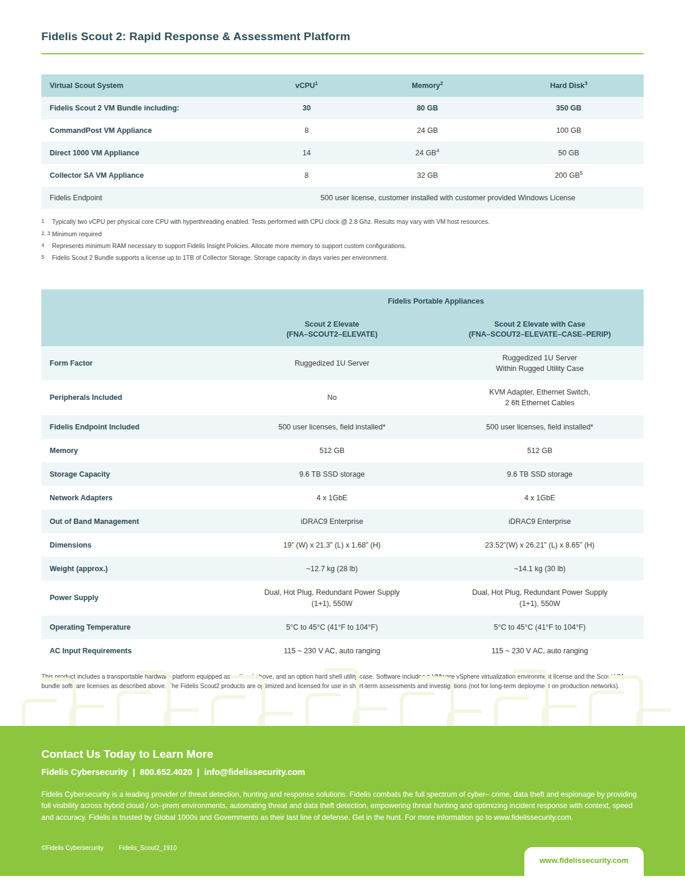Fidelis Scout 2: Rapid Response & Assessment Platform
| Virtual Scout System | vCPU 1 | Memory 2 | Hard Disk 3 |
| --- | --- | --- | --- |
| Fidelis Scout 2 VM Bundle including: | 30 | 80 GB | 350 GB |
| CommandPost VM Appliance | 8 | 24 GB | 100 GB |
| Direct 1000 VM Appliance | 14 | 24 GB 4 | 50 GB |
| Collector SA VM Appliance | 8 | 32 GB | 200 GB 5 |
| Fidelis Endpoint | 500 user license, customer installed with customer provided Windows License |
1 Typically two vCPU per physical core CPU with hyperthreading enabled. Tests performed with CPU clock @ 2.8 Ghz. Results may vary with VM host resources.
2, 3 Minimum required
4 Represents minimum RAM necessary to support Fidelis Insight Policies. Allocate more memory to support custom configurations.
5 Fidelis Scout 2 Bundle supports a license up to 1TB of Collector Storage. Storage capacity in days varies per environment.
| | Fidelis Portable Appliances |
| --- | --- |
| Scout 2 Elevate (FNA–SCOUT2–ELEVATE) | Scout 2 Elevate with Case (FNA–SCOUT2–ELEVATE–CASE–PERIP) |
| Form Factor | Ruggedized 1U Server | Ruggedized 1U Server Within Rugged Utility Case |
| Peripherals Included | No | KVM Adapter, Ethernet Switch, 2 6ft Ethernet Cables |
| Fidelis Endpoint Included | 500 user licenses, field installed* | 500 user licenses, field installed* |
| Memory | 512 GB | 512 GB |
| Storage Capacity | 9.6 TB SSD storage | 9.6 TB SSD storage |
| Network Adapters | 4 x 1GbE | 4 x 1GbE |
| Out of Band Management | iDRAC9 Enterprise | iDRAC9 Enterprise |
| Dimensions | 19” (W) x 21.3” (L) x 1.68” (H) | 23.52”(W) x 26.21” (L) x 8.65” (H) |
| Weight (approx.) | ~12.7 kg (28 lb) | ~14.1 kg (30 lb) |
| Power Supply | Dual, Hot Plug, Redundant Power Supply (1+1), 550W | Dual, Hot Plug, Redundant Power Supply (1+1), 550W |
| Operating Temperature | 5°C to 45°C (41°F to 104°F) | 5°C to 45°C (41°F to 104°F) |
| AC Input Requirements | 115 ~ 230 V AC, auto ranging | 115 ~ 230 V AC, auto ranging |
This product includes a transportable hardware platform equipped as outlined above, and an option hard shell utility case. Software includes a VMware vSphere virtualization environment license and the Scout VM bundle software licenses as described above. The Fidelis Scout2 products are optimized and licensed for use in short-term assessments and investigations (not for long-term deployment on production networks).
Contact Us Today to Learn More
Fidelis Cybersecurity | 800.652.4020 | info@fidelissecurity.com
Fidelis Cybersecurity is a leading provider of threat detection, hunting and response solutions. Fidelis combats the full spectrum of cyber– crime, data theft and espionage by providing full visibility across hybrid cloud / on–prem environments, automating threat and data theft detection, empowering threat hunting and optimizing incident response with context, speed and accuracy. Fidelis is trusted by Global 1000s and Governments as their last line of defense. Get in the hunt. For more information go to www.fidelissecurity.com.
©Fidelis Cybersecurity Fidelis_Scout2_1910
www.fidelissecurity.com